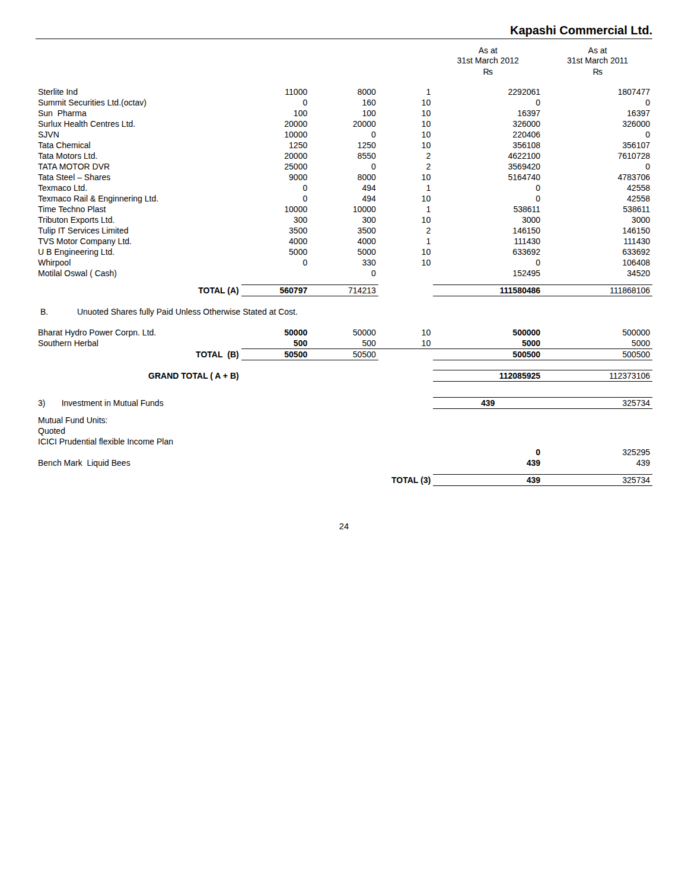Kapashi Commercial Ltd.
| | | | | As at 31st March 2012 | As at 31st March 2011 |
| | | | | ₨ | ₨ |
| Sterlite Ind | 11000 | 8000 | 1 | 2292061 | 1807477 |
| Summit Securities Ltd.(octav) | 0 | 160 | 10 | 0 | 0 |
| Sun Pharma | 100 | 100 | 10 | 16397 | 16397 |
| Surlux Health Centres Ltd. | 20000 | 20000 | 10 | 326000 | 326000 |
| SJVN | 10000 | 0 | 10 | 220406 | 0 |
| Tata Chemical | 1250 | 1250 | 10 | 356108 | 356107 |
| Tata Motors Ltd. | 20000 | 8550 | 2 | 4622100 | 7610728 |
| TATA MOTOR DVR | 25000 | 0 | 2 | 3569420 | 0 |
| Tata Steel – Shares | 9000 | 8000 | 10 | 5164740 | 4783706 |
| Texmaco Ltd. | 0 | 494 | 1 | 0 | 42558 |
| Texmaco Rail & Enginnering Ltd. | 0 | 494 | 10 | 0 | 42558 |
| Time Techno Plast | 10000 | 10000 | 1 | 538611 | 538611 |
| Tributon Exports Ltd. | 300 | 300 | 10 | 3000 | 3000 |
| Tulip IT Services Limited | 3500 | 3500 | 2 | 146150 | 146150 |
| TVS Motor Company Ltd. | 4000 | 4000 | 1 | 111430 | 111430 |
| U B Engineering Ltd. | 5000 | 5000 | 10 | 633692 | 633692 |
| Whirpool | 0 | 330 | 10 | 0 | 106408 |
| Motilal Oswal ( Cash) | | 0 | | 152495 | 34520 |
| TOTAL (A) | 560797 | 714213 | | 111580486 | 111868106 |
| / B. / Unuoted Shares fully Paid Unless Otherwise Stated at Cost. / / |
| Bharat Hydro Power Corpn. Ltd. | 50000 | 50000 | 10 | 500000 | 500000 |
| Southern Herbal | 500 | 500 | 10 | 5000 | 5000 |
| TOTAL (B) | 50500 | 50500 | | 500500 | 500500 |
| GRAND TOTAL ( A + B) | | | | 112085925 | 112373106 |
| 3) Investment in Mutual Funds | | 439 | 325734 |
| Mutual Fund Units: | | |
| Quoted | | |
| ICICI Prudential flexible Income Plan | | |
| | 0 | 325295 |
| Bench Mark Liquid Bees | 439 | 439 |
| TOTAL (3) | 439 | 325734 |
24